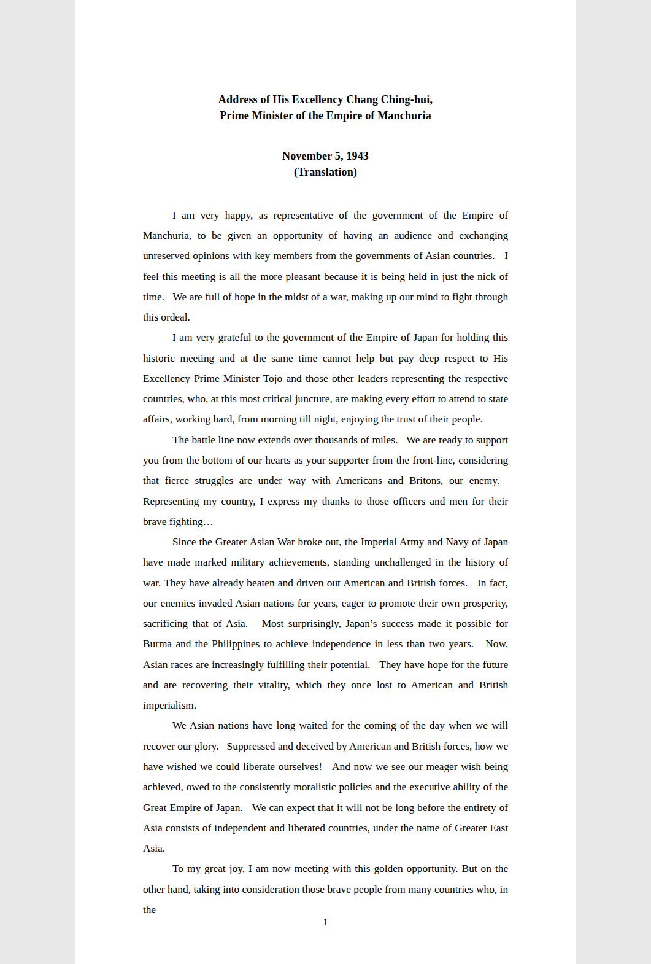Address of His Excellency Chang Ching-hui,
Prime Minister of the Empire of Manchuria
November 5, 1943
(Translation)
I am very happy, as representative of the government of the Empire of Manchuria, to be given an opportunity of having an audience and exchanging unreserved opinions with key members from the governments of Asian countries. I feel this meeting is all the more pleasant because it is being held in just the nick of time. We are full of hope in the midst of a war, making up our mind to fight through this ordeal.
I am very grateful to the government of the Empire of Japan for holding this historic meeting and at the same time cannot help but pay deep respect to His Excellency Prime Minister Tojo and those other leaders representing the respective countries, who, at this most critical juncture, are making every effort to attend to state affairs, working hard, from morning till night, enjoying the trust of their people.
The battle line now extends over thousands of miles. We are ready to support you from the bottom of our hearts as your supporter from the front-line, considering that fierce struggles are under way with Americans and Britons, our enemy. Representing my country, I express my thanks to those officers and men for their brave fighting…
Since the Greater Asian War broke out, the Imperial Army and Navy of Japan have made marked military achievements, standing unchallenged in the history of war. They have already beaten and driven out American and British forces. In fact, our enemies invaded Asian nations for years, eager to promote their own prosperity, sacrificing that of Asia. Most surprisingly, Japan’s success made it possible for Burma and the Philippines to achieve independence in less than two years. Now, Asian races are increasingly fulfilling their potential. They have hope for the future and are recovering their vitality, which they once lost to American and British imperialism.
We Asian nations have long waited for the coming of the day when we will recover our glory. Suppressed and deceived by American and British forces, how we have wished we could liberate ourselves! And now we see our meager wish being achieved, owed to the consistently moralistic policies and the executive ability of the Great Empire of Japan. We can expect that it will not be long before the entirety of Asia consists of independent and liberated countries, under the name of Greater East Asia.
To my great joy, I am now meeting with this golden opportunity. But on the other hand, taking into consideration those brave people from many countries who, in the
1